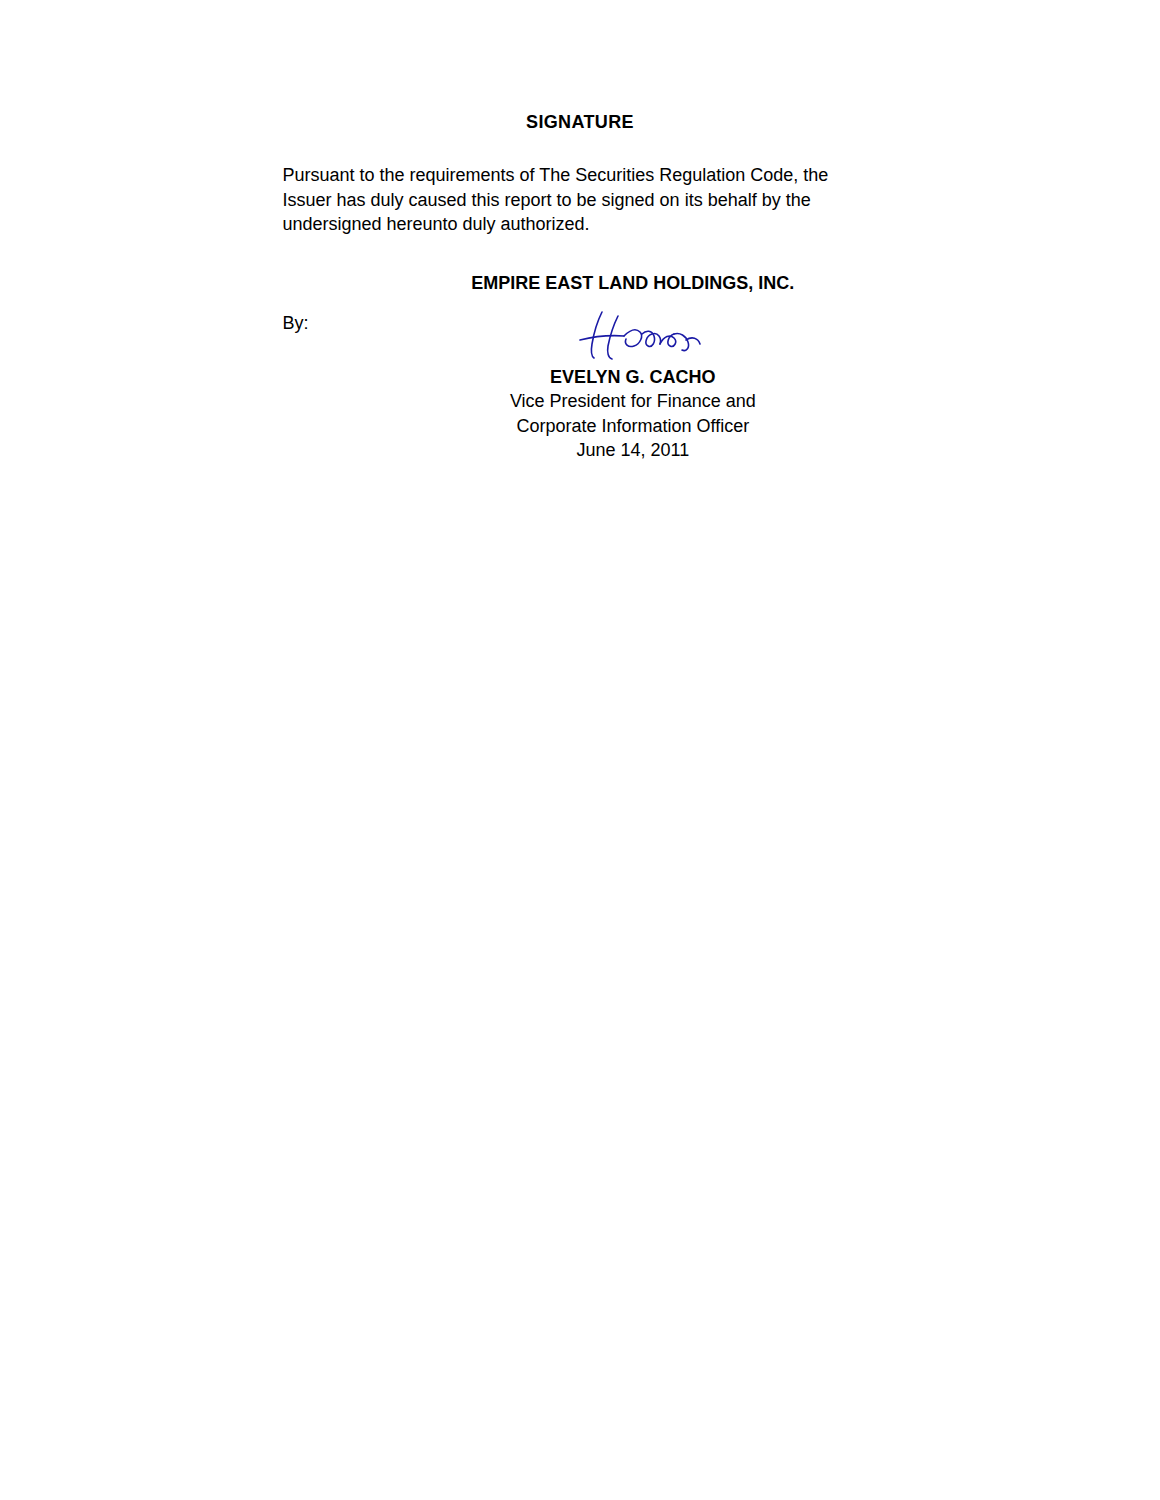SIGNATURE
Pursuant to the requirements of The Securities Regulation Code, the Issuer has duly caused this report to be signed on its behalf by the undersigned hereunto duly authorized.
EMPIRE EAST LAND HOLDINGS, INC.
By:
EVELYN G. CACHO
Vice President for Finance and
Corporate Information Officer
June 14, 2011